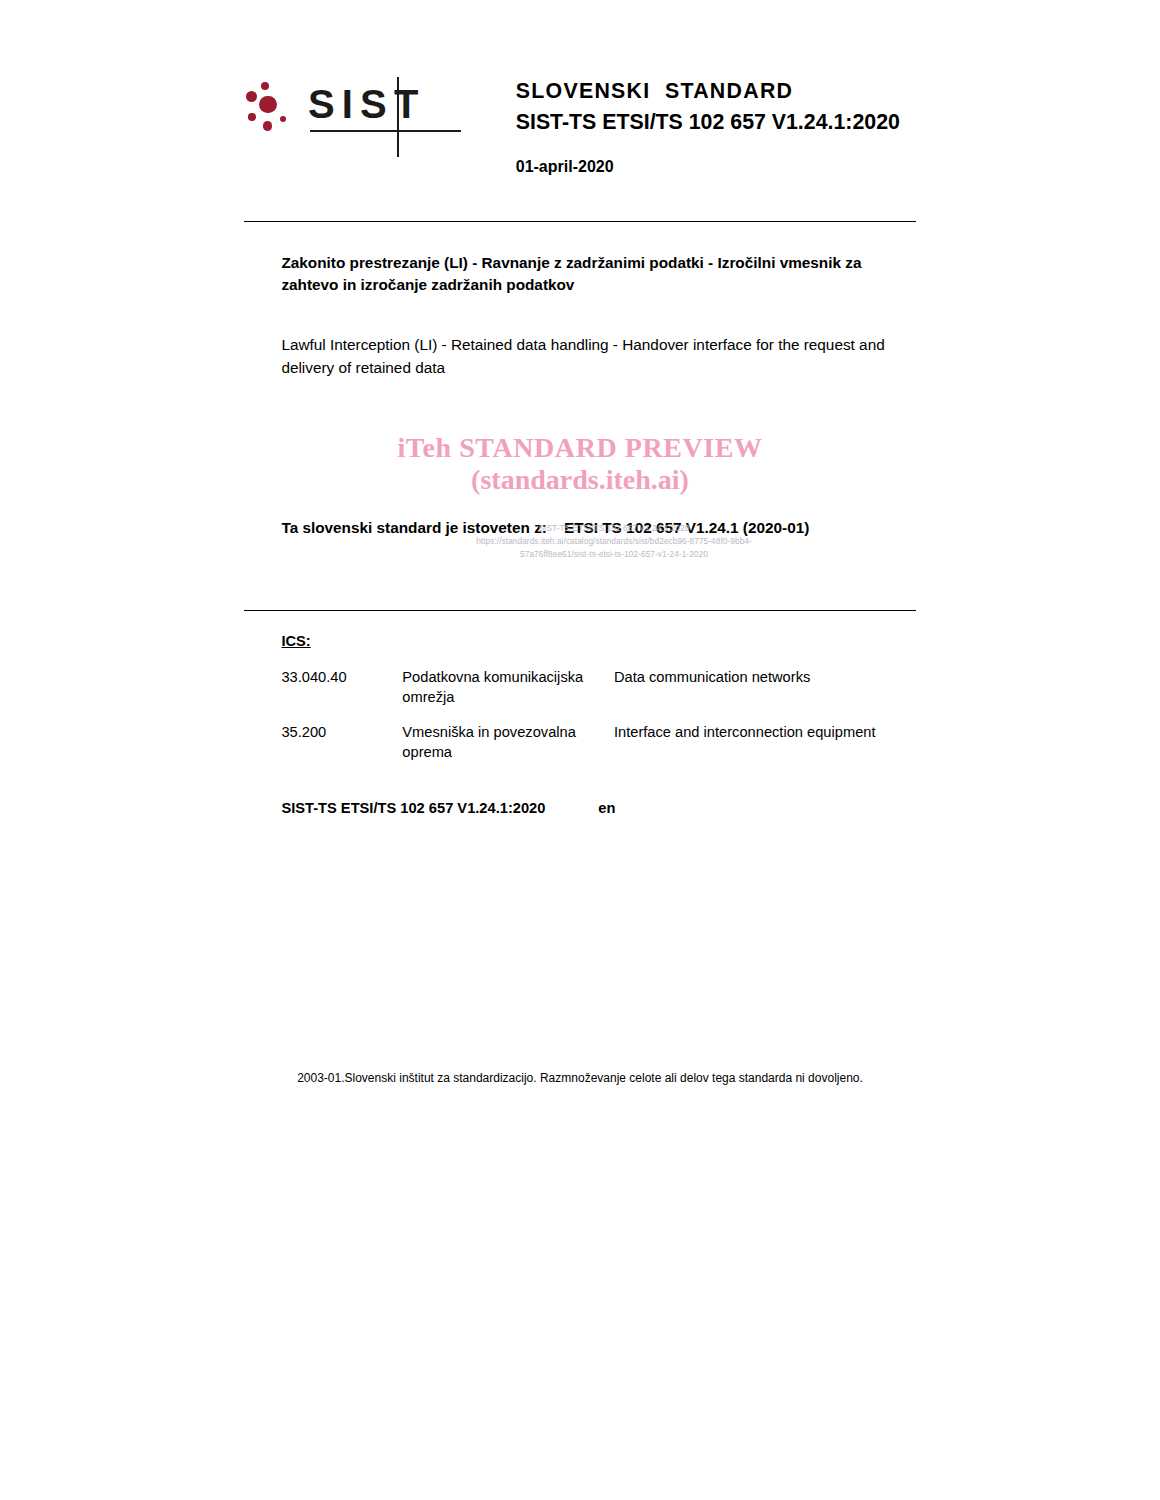SIST
SLOVENSKI STANDARD
SIST-TS ETSI/TS 102 657 V1.24.1:2020
01-april-2020
Zakonito prestrezanje (LI) - Ravnanje z zadržanimi podatki - Izročilni vmesnik za zahtevo in izročanje zadržanih podatkov
Lawful Interception (LI) - Retained data handling - Handover interface for the request and delivery of retained data
iTeh STANDARD PREVIEW
(standards.iteh.ai)
Ta slovenski standard je istoveten z: ETSI TS 102 657 V1.24.1 (2020-01)
SIST-TS ETSI/TS 102 657 V1.24.1:2020
https://standards.iteh.ai/catalog/standards/sist/bd2ecb96-8775-48f0-9bb4-
57a76ff8ee61/sist-ts-etsi-ts-102-657-v1-24-1-2020
ICS:
| 33.040.40 | Podatkovna komunikacijska omrežja | Data communication networks |
| 35.200 | Vmesniška in povezovalna oprema | Interface and interconnection equipment |
SIST-TS ETSI/TS 102 657 V1.24.1:2020en
2003-01.Slovenski inštitut za standardizacijo. Razmnoževanje celote ali delov tega standarda ni dovoljeno.